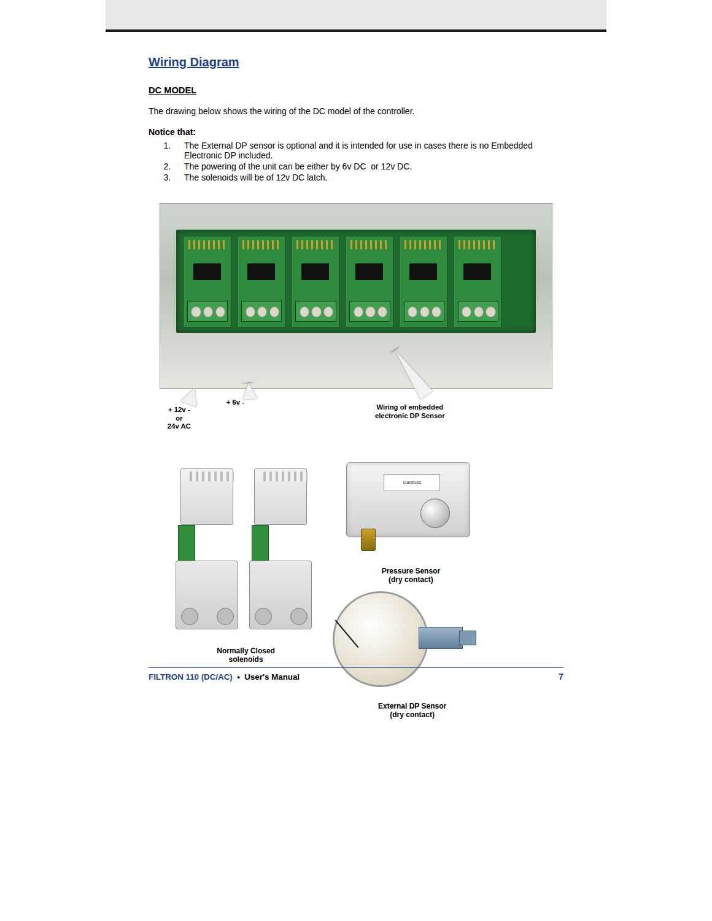Wiring Diagram
DC MODEL
The drawing below shows the wiring of the DC model of the controller.
Notice that:
The External DP sensor is optional and it is intended for use in cases there is no Embedded Electronic DP included.
The powering of the unit can be either by 6v DC or 12v DC.
The solenoids will be of 12v DC latch.
+ 12v -
or
24v AC
+ 6v -
Wiring of embedded
electronic DP Sensor
Normally Closed
solenoids
Danfoss
Pressure Sensor
(dry contact)
External DP Sensor
(dry contact)
FILTRON 110 (DC/AC) • User's Manual
7